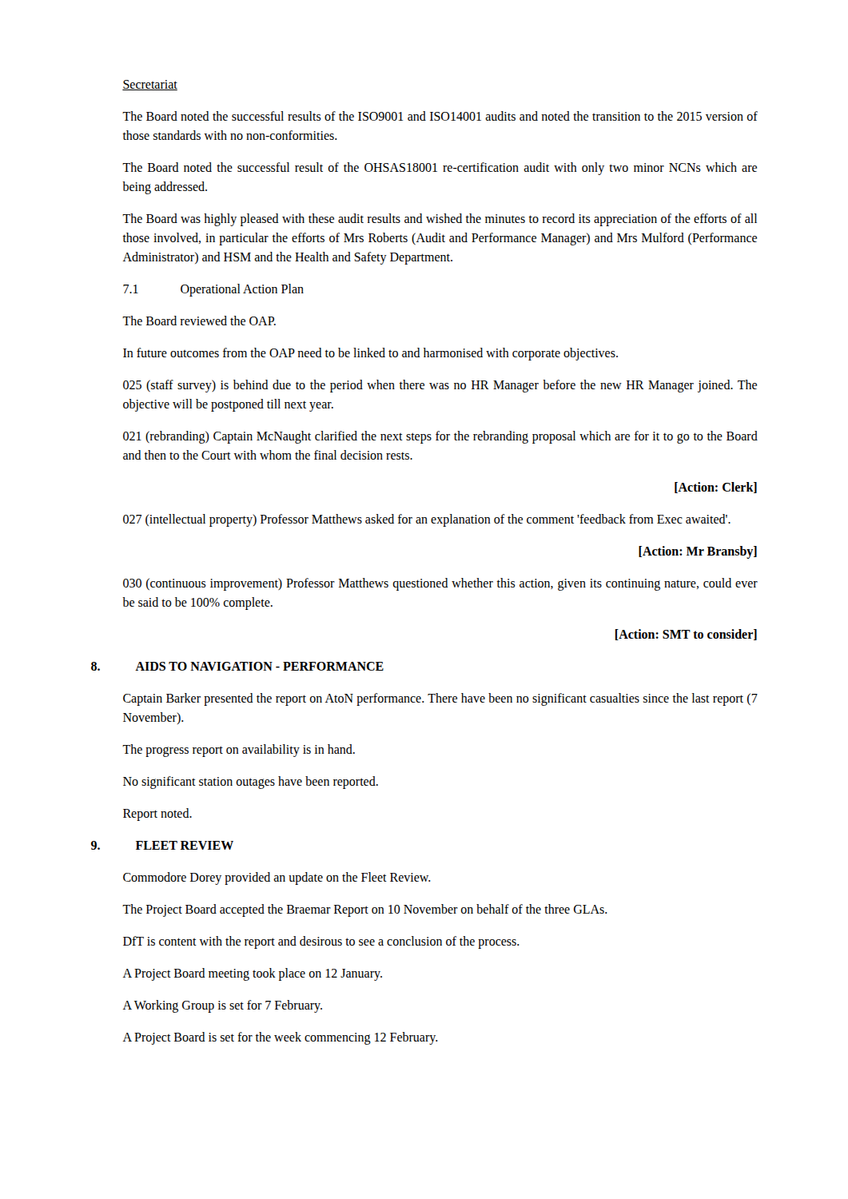Secretariat
The Board noted the successful results of the ISO9001 and ISO14001 audits and noted the transition to the 2015 version of those standards with no non-conformities.
The Board noted the successful result of the OHSAS18001 re-certification audit with only two minor NCNs which are being addressed.
The Board was highly pleased with these audit results and wished the minutes to record its appreciation of the efforts of all those involved, in particular the efforts of Mrs Roberts (Audit and Performance Manager) and Mrs Mulford (Performance Administrator) and HSM and the Health and Safety Department.
7.1
Operational Action Plan
The Board reviewed the OAP.
In future outcomes from the OAP need to be linked to and harmonised with corporate objectives.
025 (staff survey) is behind due to the period when there was no HR Manager before the new HR Manager joined. The objective will be postponed till next year.
021 (rebranding) Captain McNaught clarified the next steps for the rebranding proposal which are for it to go to the Board and then to the Court with whom the final decision rests.
[Action: Clerk]
027 (intellectual property) Professor Matthews asked for an explanation of the comment 'feedback from Exec awaited'.
[Action: Mr Bransby]
030 (continuous improvement) Professor Matthews questioned whether this action, given its continuing nature, could ever be said to be 100% complete.
[Action: SMT to consider]
8.
AIDS TO NAVIGATION - PERFORMANCE
Captain Barker presented the report on AtoN performance. There have been no significant casualties since the last report (7 November).
The progress report on availability is in hand.
No significant station outages have been reported.
Report noted.
9.
FLEET REVIEW
Commodore Dorey provided an update on the Fleet Review.
The Project Board accepted the Braemar Report on 10 November on behalf of the three GLAs.
DfT is content with the report and desirous to see a conclusion of the process.
A Project Board meeting took place on 12 January.
A Working Group is set for 7 February.
A Project Board is set for the week commencing 12 February.